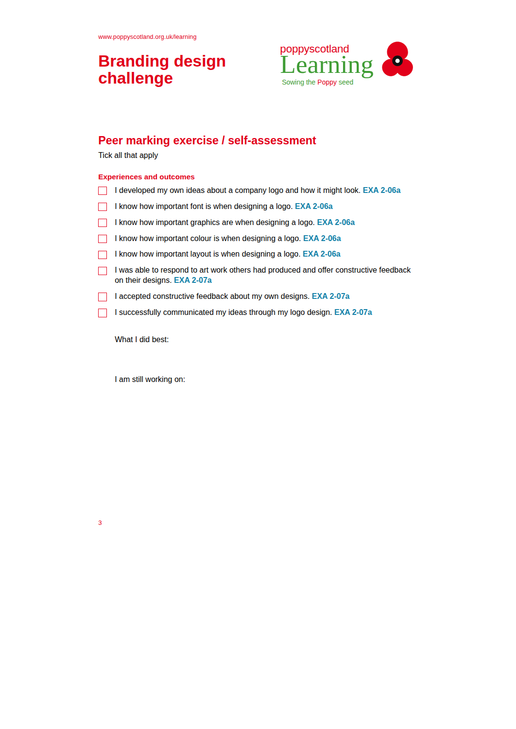www.poppyscotland.org.uk/learning
Branding design
challenge
poppyscotland
Learning
Sowing the Poppy seed
Peer marking exercise / self-assessment
Tick all that apply
Experiences and outcomes
I developed my own ideas about a company logo and how it might look. EXA 2-06a
I know how important font is when designing a logo. EXA 2-06a
I know how important graphics are when designing a logo. EXA 2-06a
I know how important colour is when designing a logo. EXA 2-06a
I know how important layout is when designing a logo. EXA 2-06a
I was able to respond to art work others had produced and offer constructive feedback on their designs. EXA 2-07a
I accepted constructive feedback about my own designs. EXA 2-07a
I successfully communicated my ideas through my logo design. EXA 2-07a
What I did best:
I am still working on:
3